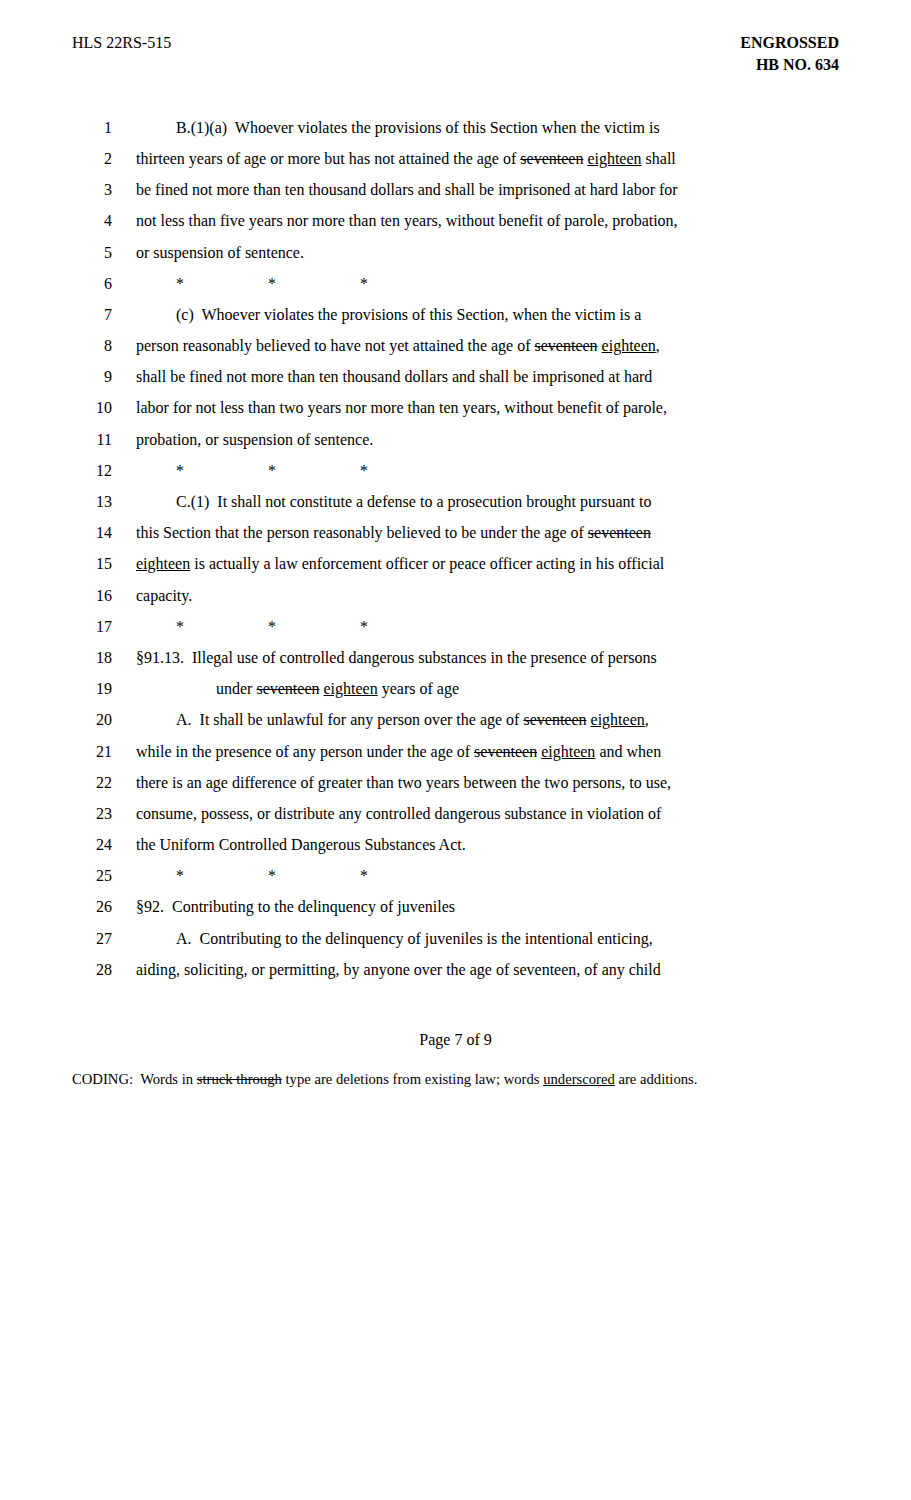HLS 22RS-515
ENGROSSED
HB NO. 634
1 B.(1)(a) Whoever violates the provisions of this Section when the victim is
2 thirteen years of age or more but has not attained the age of seventeen eighteen shall
3 be fined not more than ten thousand dollars and shall be imprisoned at hard labor for
4 not less than five years nor more than ten years, without benefit of parole, probation,
5 or suspension of sentence.
6* * *
7(c) Whoever violates the provisions of this Section, when the victim is a
8 person reasonably believed to have not yet attained the age of seventeen eighteen,
9 shall be fined not more than ten thousand dollars and shall be imprisoned at hard
10 labor for not less than two years nor more than ten years, without benefit of parole,
11 probation, or suspension of sentence.
12* * *
13 C.(1) It shall not constitute a defense to a prosecution brought pursuant to
14 this Section that the person reasonably believed to be under the age of seventeen
15 eighteen is actually a law enforcement officer or peace officer acting in his official
16 capacity.
17* * *
18§91.13. Illegal use of controlled dangerous substances in the presence of persons
19 under seventeen eighteen years of age
20 A. It shall be unlawful for any person over the age of seventeen eighteen,
21 while in the presence of any person under the age of seventeen eighteen and when
22 there is an age difference of greater than two years between the two persons, to use,
23 consume, possess, or distribute any controlled dangerous substance in violation of
24 the Uniform Controlled Dangerous Substances Act.
25* * *
26§92. Contributing to the delinquency of juveniles
27 A. Contributing to the delinquency of juveniles is the intentional enticing,
28 aiding, soliciting, or permitting, by anyone over the age of seventeen, of any child
Page 7 of 9
CODING: Words in struck through type are deletions from existing law; words underscored are additions.